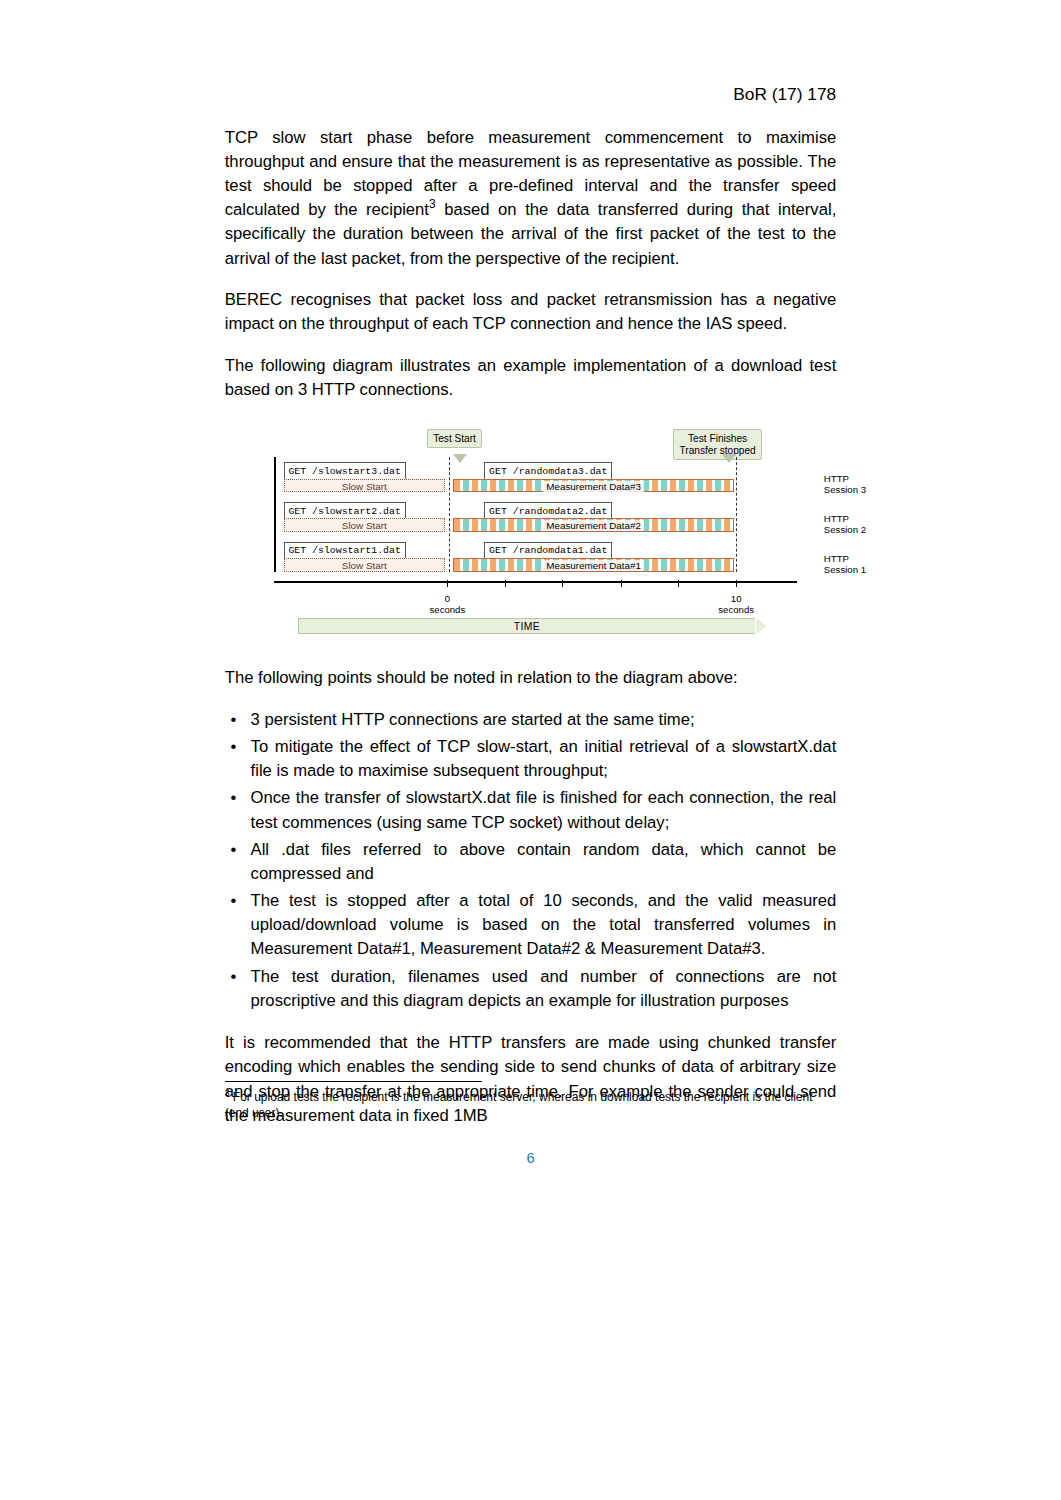BoR (17) 178
TCP slow start phase before measurement commencement to maximise throughput and ensure that the measurement is as representative as possible. The test should be stopped after a pre-defined interval and the transfer speed calculated by the recipient3 based on the data transferred during that interval, specifically the duration between the arrival of the first packet of the test to the arrival of the last packet, from the perspective of the recipient.
BEREC recognises that packet loss and packet retransmission has a negative impact on the throughput of each TCP connection and hence the IAS speed.
The following diagram illustrates an example implementation of a download test based on 3 HTTP connections.
Test Start
Test Finishes
Transfer stopped
GET /slowstart3.dat
GET /randomdata3.dat
Slow Start
Measurement Data#3
HTTP
Session 3
GET /slowstart2.dat
GET /randomdata2.dat
Slow Start
Measurement Data#2
HTTP
Session 2
GET /slowstart1.dat
GET /randomdata1.dat
Slow Start
Measurement Data#1
HTTP
Session 1
0
seconds
10
seconds
TIME
The following points should be noted in relation to the diagram above:
3 persistent HTTP connections are started at the same time;
To mitigate the effect of TCP slow-start, an initial retrieval of a slowstartX.dat file is made to maximise subsequent throughput;
Once the transfer of slowstartX.dat file is finished for each connection, the real test commences (using same TCP socket) without delay;
All .dat files referred to above contain random data, which cannot be compressed and
The test is stopped after a total of 10 seconds, and the valid measured upload/download volume is based on the total transferred volumes in Measurement Data#1, Measurement Data#2 & Measurement Data#3.
The test duration, filenames used and number of connections are not proscriptive and this diagram depicts an example for illustration purposes
It is recommended that the HTTP transfers are made using chunked transfer encoding which enables the sending side to send chunks of data of arbitrary size and stop the transfer at the appropriate time. For example the sender could send the measurement data in fixed 1MB
3 For upload tests the recipient is the measurement server, whereas in download tests the recipient is the client (end user).
6